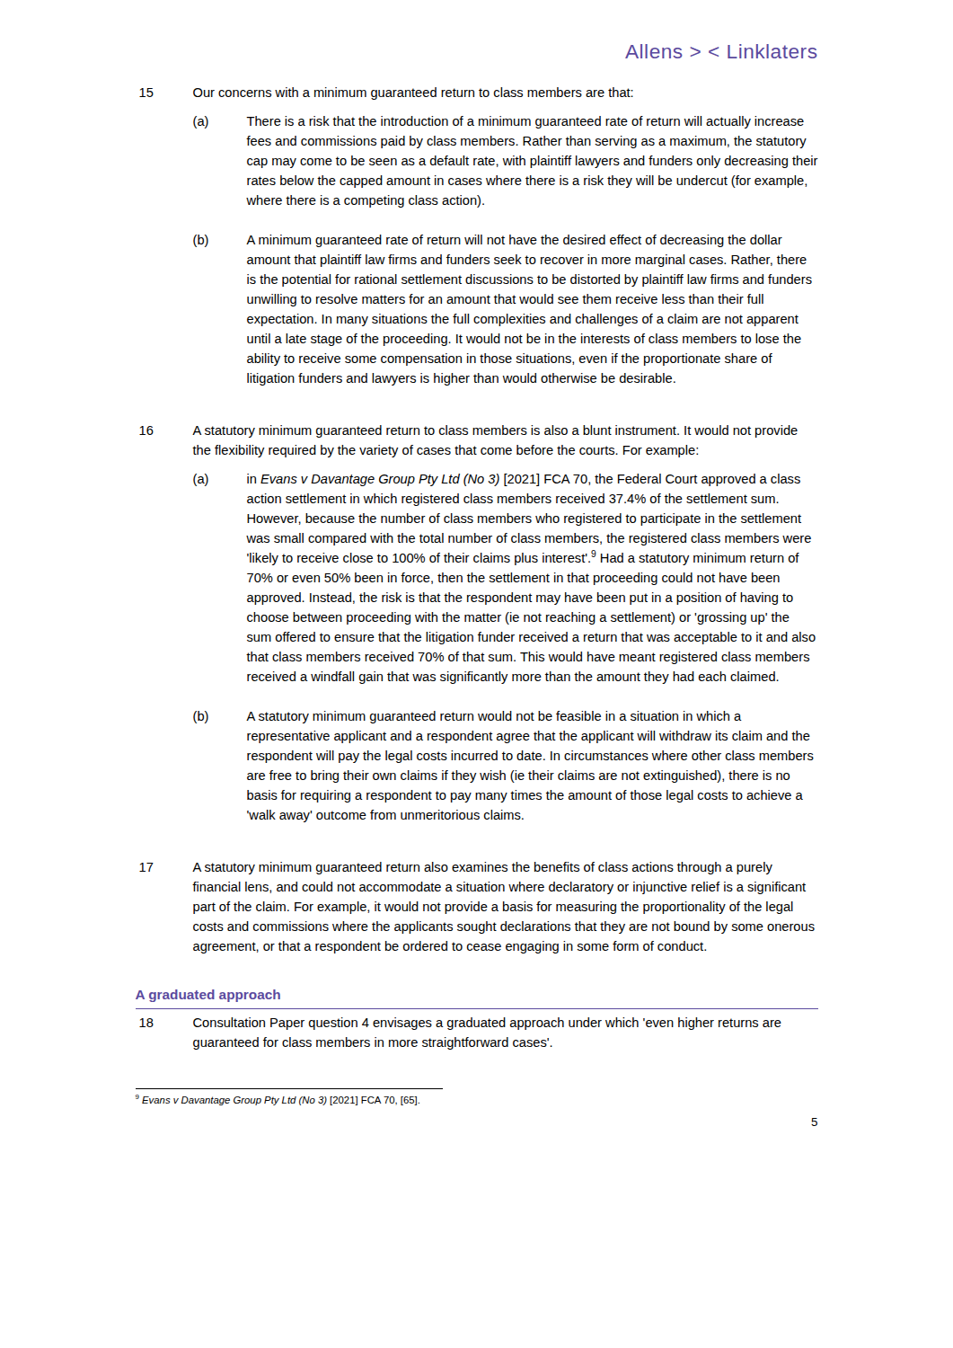Allens > < Linklaters
15
Our concerns with a minimum guaranteed return to class members are that:
(a)
There is a risk that the introduction of a minimum guaranteed rate of return will actually increase fees and commissions paid by class members. Rather than serving as a maximum, the statutory cap may come to be seen as a default rate, with plaintiff lawyers and funders only decreasing their rates below the capped amount in cases where there is a risk they will be undercut (for example, where there is a competing class action).
(b)
A minimum guaranteed rate of return will not have the desired effect of decreasing the dollar amount that plaintiff law firms and funders seek to recover in more marginal cases. Rather, there is the potential for rational settlement discussions to be distorted by plaintiff law firms and funders unwilling to resolve matters for an amount that would see them receive less than their full expectation. In many situations the full complexities and challenges of a claim are not apparent until a late stage of the proceeding. It would not be in the interests of class members to lose the ability to receive some compensation in those situations, even if the proportionate share of litigation funders and lawyers is higher than would otherwise be desirable.
16
A statutory minimum guaranteed return to class members is also a blunt instrument. It would not provide the flexibility required by the variety of cases that come before the courts. For example:
(a)
in Evans v Davantage Group Pty Ltd (No 3) [2021] FCA 70, the Federal Court approved a class action settlement in which registered class members received 37.4% of the settlement sum. However, because the number of class members who registered to participate in the settlement was small compared with the total number of class members, the registered class members were 'likely to receive close to 100% of their claims plus interest'.9 Had a statutory minimum return of 70% or even 50% been in force, then the settlement in that proceeding could not have been approved. Instead, the risk is that the respondent may have been put in a position of having to choose between proceeding with the matter (ie not reaching a settlement) or 'grossing up' the sum offered to ensure that the litigation funder received a return that was acceptable to it and also that class members received 70% of that sum. This would have meant registered class members received a windfall gain that was significantly more than the amount they had each claimed.
(b)
A statutory minimum guaranteed return would not be feasible in a situation in which a representative applicant and a respondent agree that the applicant will withdraw its claim and the respondent will pay the legal costs incurred to date. In circumstances where other class members are free to bring their own claims if they wish (ie their claims are not extinguished), there is no basis for requiring a respondent to pay many times the amount of those legal costs to achieve a 'walk away' outcome from unmeritorious claims.
17
A statutory minimum guaranteed return also examines the benefits of class actions through a purely financial lens, and could not accommodate a situation where declaratory or injunctive relief is a significant part of the claim. For example, it would not provide a basis for measuring the proportionality of the legal costs and commissions where the applicants sought declarations that they are not bound by some onerous agreement, or that a respondent be ordered to cease engaging in some form of conduct.
A graduated approach
18
Consultation Paper question 4 envisages a graduated approach under which 'even higher returns are guaranteed for class members in more straightforward cases'.
9 Evans v Davantage Group Pty Ltd (No 3) [2021] FCA 70, [65].
5